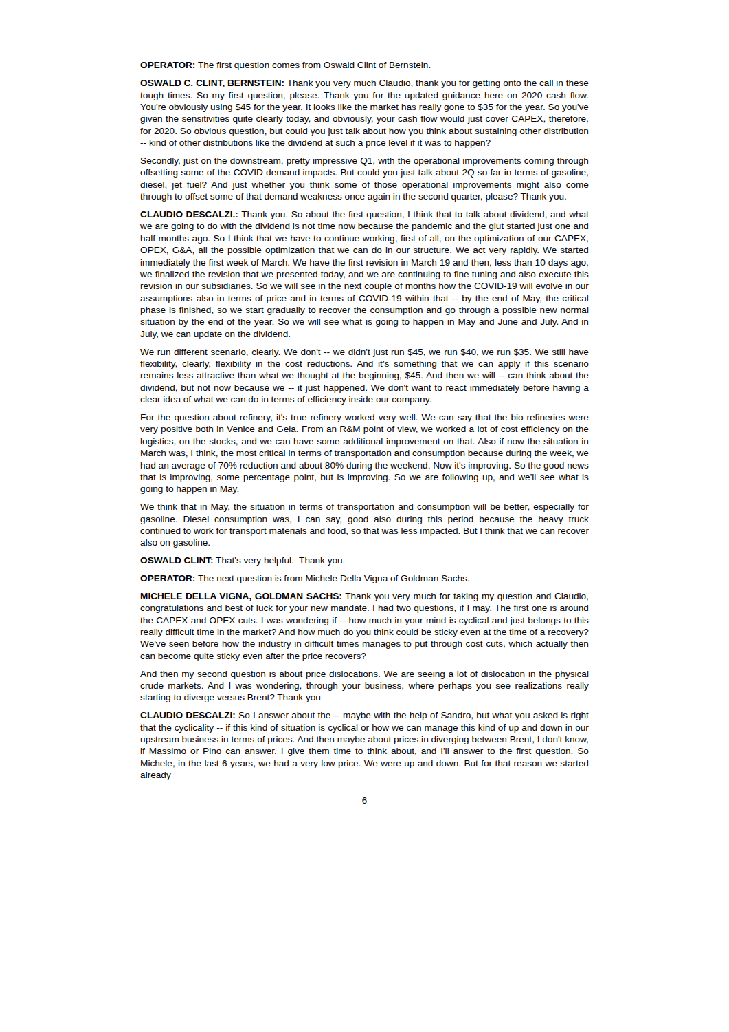OPERATOR: The first question comes from Oswald Clint of Bernstein.
OSWALD C. CLINT, BERNSTEIN: Thank you very much Claudio, thank you for getting onto the call in these tough times. So my first question, please. Thank you for the updated guidance here on 2020 cash flow. You're obviously using $45 for the year. It looks like the market has really gone to $35 for the year. So you've given the sensitivities quite clearly today, and obviously, your cash flow would just cover CAPEX, therefore, for 2020. So obvious question, but could you just talk about how you think about sustaining other distribution -- kind of other distributions like the dividend at such a price level if it was to happen?
Secondly, just on the downstream, pretty impressive Q1, with the operational improvements coming through offsetting some of the COVID demand impacts. But could you just talk about 2Q so far in terms of gasoline, diesel, jet fuel? And just whether you think some of those operational improvements might also come through to offset some of that demand weakness once again in the second quarter, please? Thank you.
CLAUDIO DESCALZI.: Thank you. So about the first question, I think that to talk about dividend, and what we are going to do with the dividend is not time now because the pandemic and the glut started just one and half months ago. So I think that we have to continue working, first of all, on the optimization of our CAPEX, OPEX, G&A, all the possible optimization that we can do in our structure. We act very rapidly. We started immediately the first week of March. We have the first revision in March 19 and then, less than 10 days ago, we finalized the revision that we presented today, and we are continuing to fine tuning and also execute this revision in our subsidiaries. So we will see in the next couple of months how the COVID-19 will evolve in our assumptions also in terms of price and in terms of COVID-19 within that -- by the end of May, the critical phase is finished, so we start gradually to recover the consumption and go through a possible new normal situation by the end of the year. So we will see what is going to happen in May and June and July. And in July, we can update on the dividend.
We run different scenario, clearly. We don't -- we didn't just run $45, we run $40, we run $35. We still have flexibility, clearly, flexibility in the cost reductions. And it's something that we can apply if this scenario remains less attractive than what we thought at the beginning, $45. And then we will -- can think about the dividend, but not now because we -- it just happened. We don't want to react immediately before having a clear idea of what we can do in terms of efficiency inside our company.
For the question about refinery, it's true refinery worked very well. We can say that the bio refineries were very positive both in Venice and Gela. From an R&M point of view, we worked a lot of cost efficiency on the logistics, on the stocks, and we can have some additional improvement on that. Also if now the situation in March was, I think, the most critical in terms of transportation and consumption because during the week, we had an average of 70% reduction and about 80% during the weekend. Now it's improving. So the good news that is improving, some percentage point, but is improving. So we are following up, and we'll see what is going to happen in May.
We think that in May, the situation in terms of transportation and consumption will be better, especially for gasoline. Diesel consumption was, I can say, good also during this period because the heavy truck continued to work for transport materials and food, so that was less impacted. But I think that we can recover also on gasoline.
OSWALD CLINT: That's very helpful. Thank you.
OPERATOR: The next question is from Michele Della Vigna of Goldman Sachs.
MICHELE DELLA VIGNA, GOLDMAN SACHS: Thank you very much for taking my question and Claudio, congratulations and best of luck for your new mandate. I had two questions, if I may. The first one is around the CAPEX and OPEX cuts. I was wondering if -- how much in your mind is cyclical and just belongs to this really difficult time in the market? And how much do you think could be sticky even at the time of a recovery? We've seen before how the industry in difficult times manages to put through cost cuts, which actually then can become quite sticky even after the price recovers?
And then my second question is about price dislocations. We are seeing a lot of dislocation in the physical crude markets. And I was wondering, through your business, where perhaps you see realizations really starting to diverge versus Brent? Thank you
CLAUDIO DESCALZI: So I answer about the -- maybe with the help of Sandro, but what you asked is right that the cyclicality -- if this kind of situation is cyclical or how we can manage this kind of up and down in our upstream business in terms of prices. And then maybe about prices in diverging between Brent, I don't know, if Massimo or Pino can answer. I give them time to think about, and I'll answer to the first question. So Michele, in the last 6 years, we had a very low price. We were up and down. But for that reason we started already
6